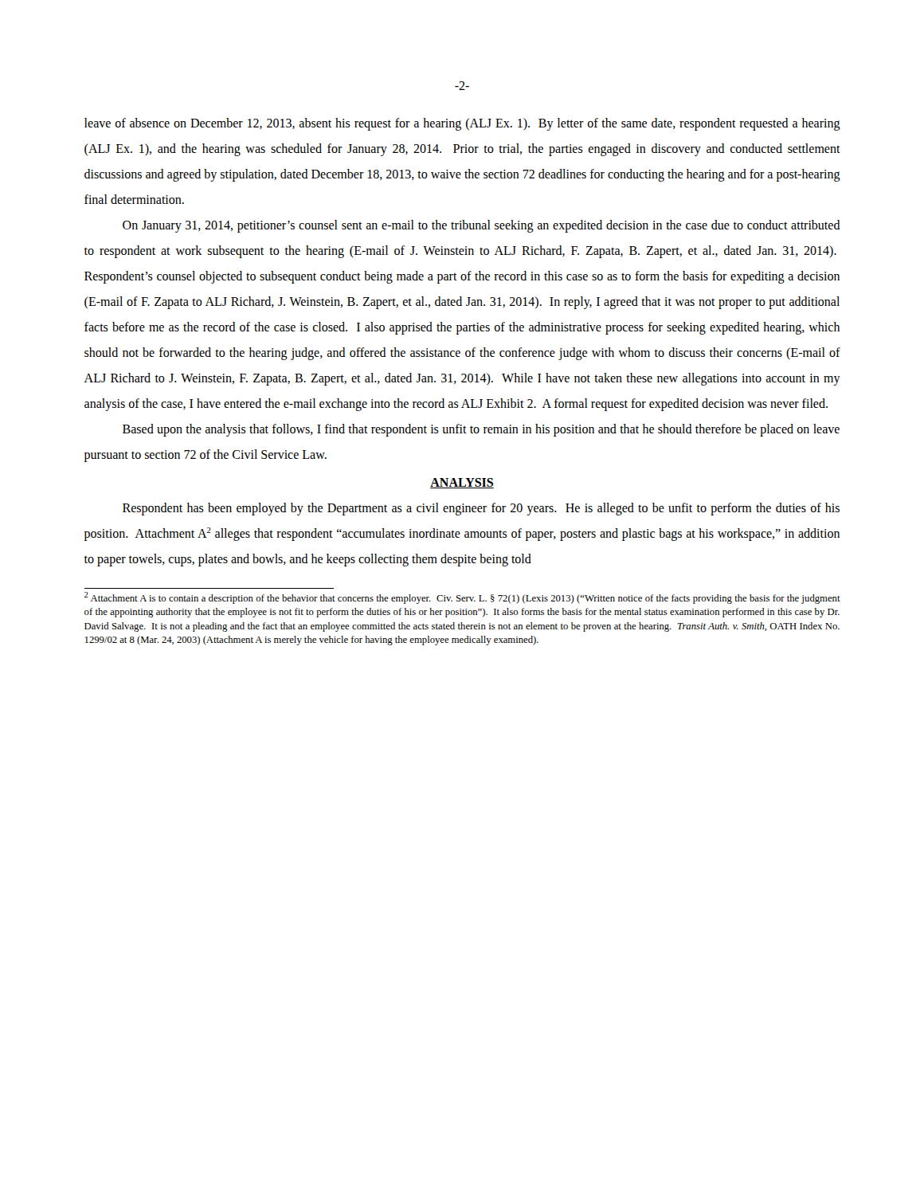-2-
leave of absence on December 12, 2013, absent his request for a hearing (ALJ Ex. 1). By letter of the same date, respondent requested a hearing (ALJ Ex. 1), and the hearing was scheduled for January 28, 2014. Prior to trial, the parties engaged in discovery and conducted settlement discussions and agreed by stipulation, dated December 18, 2013, to waive the section 72 deadlines for conducting the hearing and for a post-hearing final determination.
On January 31, 2014, petitioner’s counsel sent an e-mail to the tribunal seeking an expedited decision in the case due to conduct attributed to respondent at work subsequent to the hearing (E-mail of J. Weinstein to ALJ Richard, F. Zapata, B. Zapert, et al., dated Jan. 31, 2014). Respondent’s counsel objected to subsequent conduct being made a part of the record in this case so as to form the basis for expediting a decision (E-mail of F. Zapata to ALJ Richard, J. Weinstein, B. Zapert, et al., dated Jan. 31, 2014). In reply, I agreed that it was not proper to put additional facts before me as the record of the case is closed. I also apprised the parties of the administrative process for seeking expedited hearing, which should not be forwarded to the hearing judge, and offered the assistance of the conference judge with whom to discuss their concerns (E-mail of ALJ Richard to J. Weinstein, F. Zapata, B. Zapert, et al., dated Jan. 31, 2014). While I have not taken these new allegations into account in my analysis of the case, I have entered the e-mail exchange into the record as ALJ Exhibit 2. A formal request for expedited decision was never filed.
Based upon the analysis that follows, I find that respondent is unfit to remain in his position and that he should therefore be placed on leave pursuant to section 72 of the Civil Service Law.
ANALYSIS
Respondent has been employed by the Department as a civil engineer for 20 years. He is alleged to be unfit to perform the duties of his position. Attachment A2 alleges that respondent “accumulates inordinate amounts of paper, posters and plastic bags at his workspace,” in addition to paper towels, cups, plates and bowls, and he keeps collecting them despite being told
2 Attachment A is to contain a description of the behavior that concerns the employer. Civ. Serv. L. § 72(1) (Lexis 2013) (“Written notice of the facts providing the basis for the judgment of the appointing authority that the employee is not fit to perform the duties of his or her position”). It also forms the basis for the mental status examination performed in this case by Dr. David Salvage. It is not a pleading and the fact that an employee committed the acts stated therein is not an element to be proven at the hearing. Transit Auth. v. Smith, OATH Index No. 1299/02 at 8 (Mar. 24, 2003) (Attachment A is merely the vehicle for having the employee medically examined).